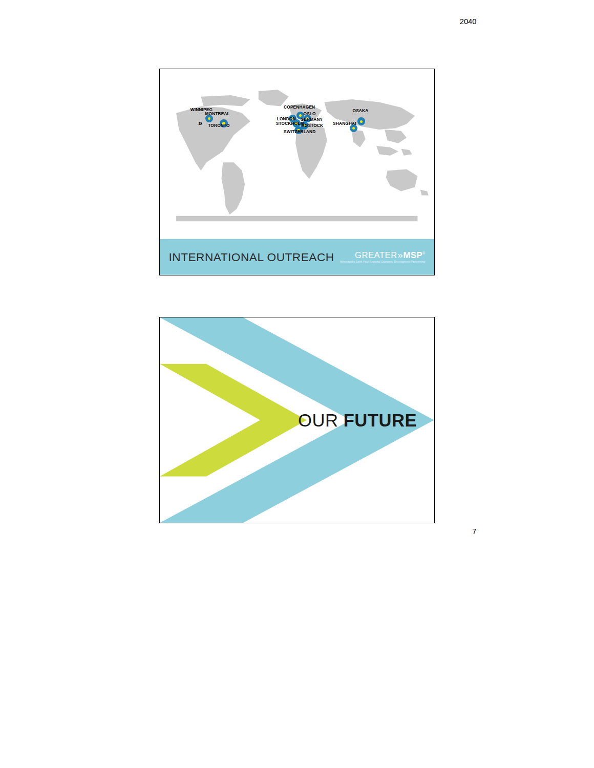2040
»
WINNIPEG
MONTREAL
TORONTO
COPENHAGEN
OSLO
LONDON
GERMANY
STOCKHOLM
ROSTOCK
SWITZERLAND
OSAKA
SHANGHAI
INTERNATIONAL OUTREACH
GREATER»MSP®
Minneapolis Saint Paul Regional Economic Development Partnership
OUR FUTURE
7